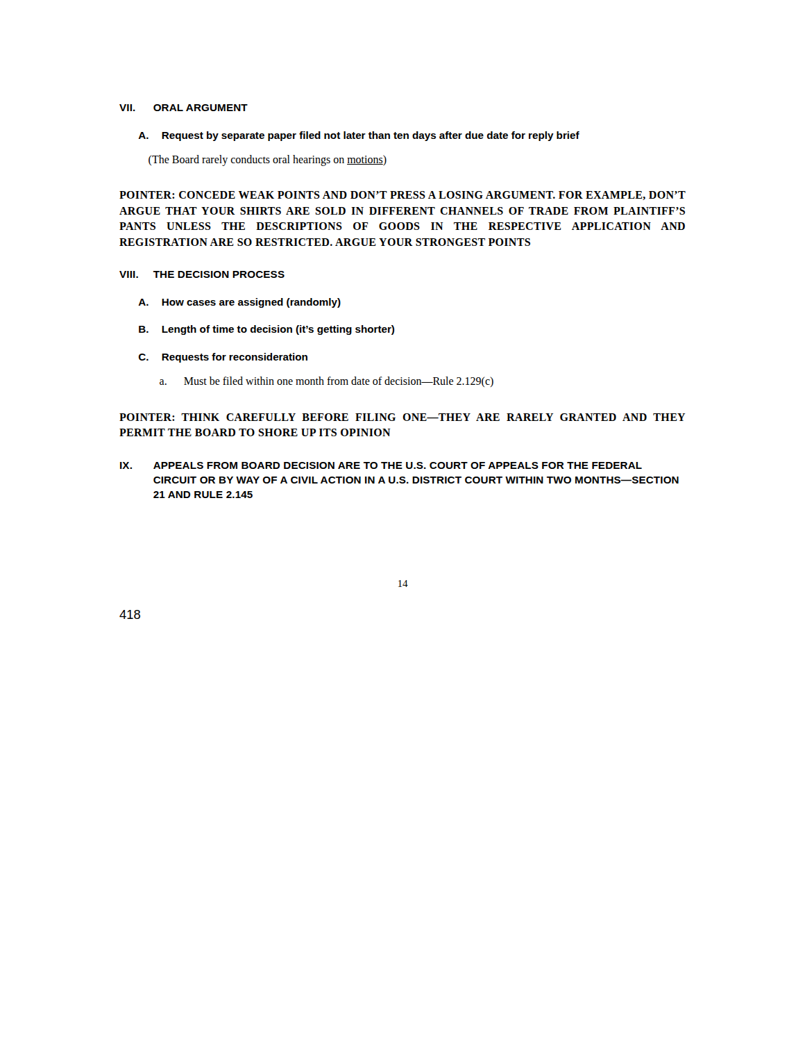VII. ORAL ARGUMENT
A. Request by separate paper filed not later than ten days after due date for reply brief
(The Board rarely conducts oral hearings on motions)
Pointer: Concede weak points and don’t press a losing argument. For example, don’t argue that your shirts are sold in different channels of trade from plaintiff’s pants unless the descriptions of goods in the respective application and registration are so restricted. Argue your strongest points
VIII. THE DECISION PROCESS
A. How cases are assigned (randomly)
B. Length of time to decision (it’s getting shorter)
C. Requests for reconsideration
a. Must be filed within one month from date of decision—Rule 2.129(c)
Pointer: Think carefully before filing one—they are rarely granted and they permit the Board to shore up its opinion
IX. APPEALS FROM BOARD DECISION ARE TO THE U.S. COURT OF APPEALS FOR THE FEDERAL CIRCUIT OR BY WAY OF A CIVIL ACTION IN A U.S. DISTRICT COURT WITHIN TWO MONTHS—SECTION 21 AND RULE 2.145
14
418